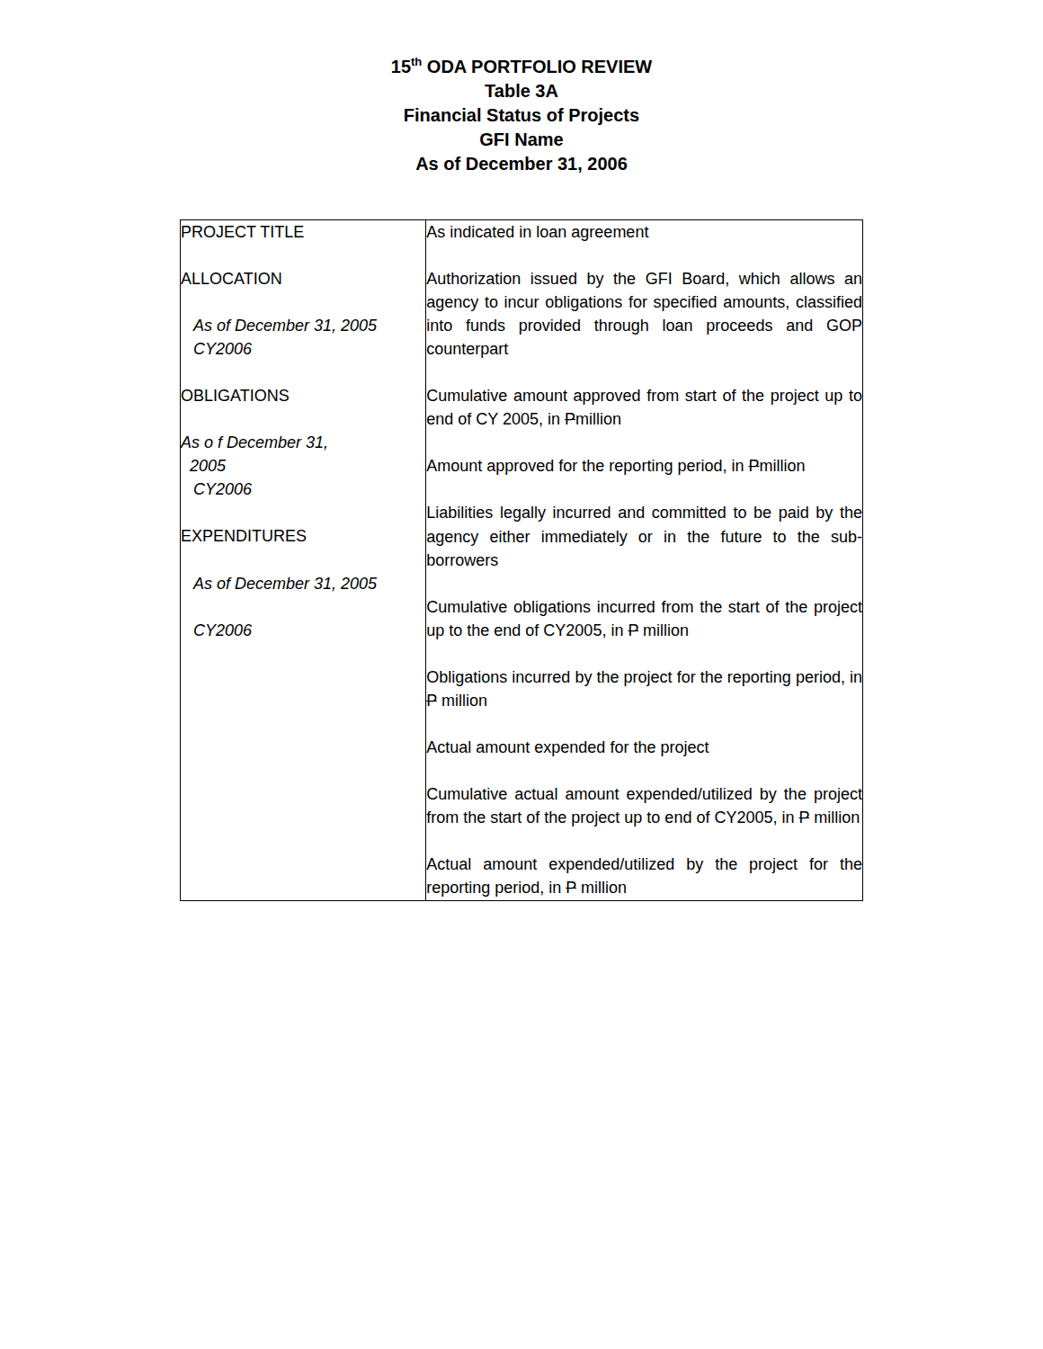15th ODA PORTFOLIO REVIEW
Table 3A
Financial Status of Projects
GFI Name
As of December 31, 2006
| PROJECT TITLE ALLOCATION As of December 31, 2005 CY2006 OBLIGATIONS As o f December 31, 2005 CY2006 EXPENDITURES As of December 31, 2005 CY2006 | As indicated in loan agreement Authorization issued by the GFI Board, which allows an agency to incur obligations for specified amounts, classified into funds provided through loan proceeds and GOP counterpart Cumulative amount approved from start of the project up to end of CY 2005, in P million Amount approved for the reporting period, in P million Liabilities legally incurred and committed to be paid by the agency either immediately or in the future to the sub-borrowers Cumulative obligations incurred from the start of the project up to the end of CY2005, in P million Obligations incurred by the project for the reporting period, in P million Actual amount expended for the project Cumulative actual amount expended/utilized by the project from the start of the project up to end of CY2005, in P million Actual amount expended/utilized by the project for the reporting period, in P million |